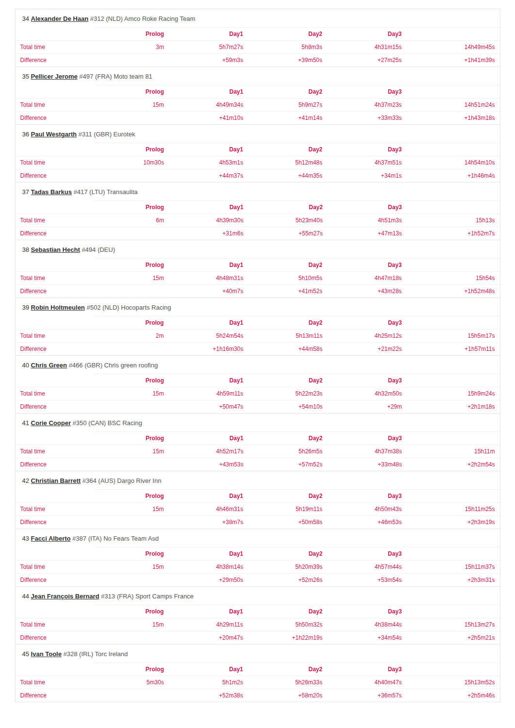34 Alexander De Haan #312 (NLD) Amco Roke Racing Team
| | Prolog | Day1 | Day2 | Day3 | |
| --- | --- | --- | --- | --- | --- |
| Total time | 3m | 5h7m27s | 5h8m3s | 4h31m15s | 14h49m45s |
| Difference | | +59m3s | +39m50s | +27m25s | +1h41m39s |
35 Pellicer Jerome #497 (FRA) Moto team 81
| | Prolog | Day1 | Day2 | Day3 | |
| --- | --- | --- | --- | --- | --- |
| Total time | 15m | 4h49m34s | 5h9m27s | 4h37m23s | 14h51m24s |
| Difference | | +41m10s | +41m14s | +33m33s | +1h43m18s |
36 Paul Westgarth #311 (GBR) Eurotek
| | Prolog | Day1 | Day2 | Day3 | |
| --- | --- | --- | --- | --- | --- |
| Total time | 10m30s | 4h53m1s | 5h12m48s | 4h37m51s | 14h54m10s |
| Difference | | +44m37s | +44m35s | +34m1s | +1h46m4s |
37 Tadas Barkus #417 (LTU) Transaulita
| | Prolog | Day1 | Day2 | Day3 | |
| --- | --- | --- | --- | --- | --- |
| Total time | 6m | 4h39m30s | 5h23m40s | 4h51m3s | 15h13s |
| Difference | | +31m6s | +55m27s | +47m13s | +1h52m7s |
38 Sebastian Hecht #494 (DEU)
| | Prolog | Day1 | Day2 | Day3 | |
| --- | --- | --- | --- | --- | --- |
| Total time | 15m | 4h48m31s | 5h10m5s | 4h47m18s | 15h54s |
| Difference | | +40m7s | +41m52s | +43m28s | +1h52m48s |
39 Robin Holtmeulen #502 (NLD) Hocoparts Racing
| | Prolog | Day1 | Day2 | Day3 | |
| --- | --- | --- | --- | --- | --- |
| Total time | 2m | 5h24m54s | 5h13m11s | 4h25m12s | 15h5m17s |
| Difference | | +1h16m30s | +44m58s | +21m22s | +1h57m11s |
40 Chris Green #466 (GBR) Chris green roofing
| | Prolog | Day1 | Day2 | Day3 | |
| --- | --- | --- | --- | --- | --- |
| Total time | 15m | 4h59m11s | 5h22m23s | 4h32m50s | 15h9m24s |
| Difference | | +50m47s | +54m10s | +29m | +2h1m18s |
41 Corie Cooper #350 (CAN) BSC Racing
| | Prolog | Day1 | Day2 | Day3 | |
| --- | --- | --- | --- | --- | --- |
| Total time | 15m | 4h52m17s | 5h26m5s | 4h37m38s | 15h11m |
| Difference | | +43m53s | +57m52s | +33m48s | +2h2m54s |
42 Christian Barrett #364 (AUS) Dargo River Inn
| | Prolog | Day1 | Day2 | Day3 | |
| --- | --- | --- | --- | --- | --- |
| Total time | 15m | 4h46m31s | 5h19m11s | 4h50m43s | 15h11m25s |
| Difference | | +38m7s | +50m58s | +46m53s | +2h3m19s |
43 Facci Alberto #387 (ITA) No Fears Team Asd
| | Prolog | Day1 | Day2 | Day3 | |
| --- | --- | --- | --- | --- | --- |
| Total time | 15m | 4h38m14s | 5h20m39s | 4h57m44s | 15h11m37s |
| Difference | | +29m50s | +52m26s | +53m54s | +2h3m31s |
44 Jean François Bernard #313 (FRA) Sport Camps France
| | Prolog | Day1 | Day2 | Day3 | |
| --- | --- | --- | --- | --- | --- |
| Total time | 15m | 4h29m11s | 5h50m32s | 4h38m44s | 15h13m27s |
| Difference | | +20m47s | +1h22m19s | +34m54s | +2h5m21s |
45 Ivan Toole #328 (IRL) Torc Ireland
| | Prolog | Day1 | Day2 | Day3 | |
| --- | --- | --- | --- | --- | --- |
| Total time | 5m30s | 5h1m2s | 5h26m33s | 4h40m47s | 15h13m52s |
| Difference | | +52m38s | +58m20s | +36m57s | +2h5m46s |